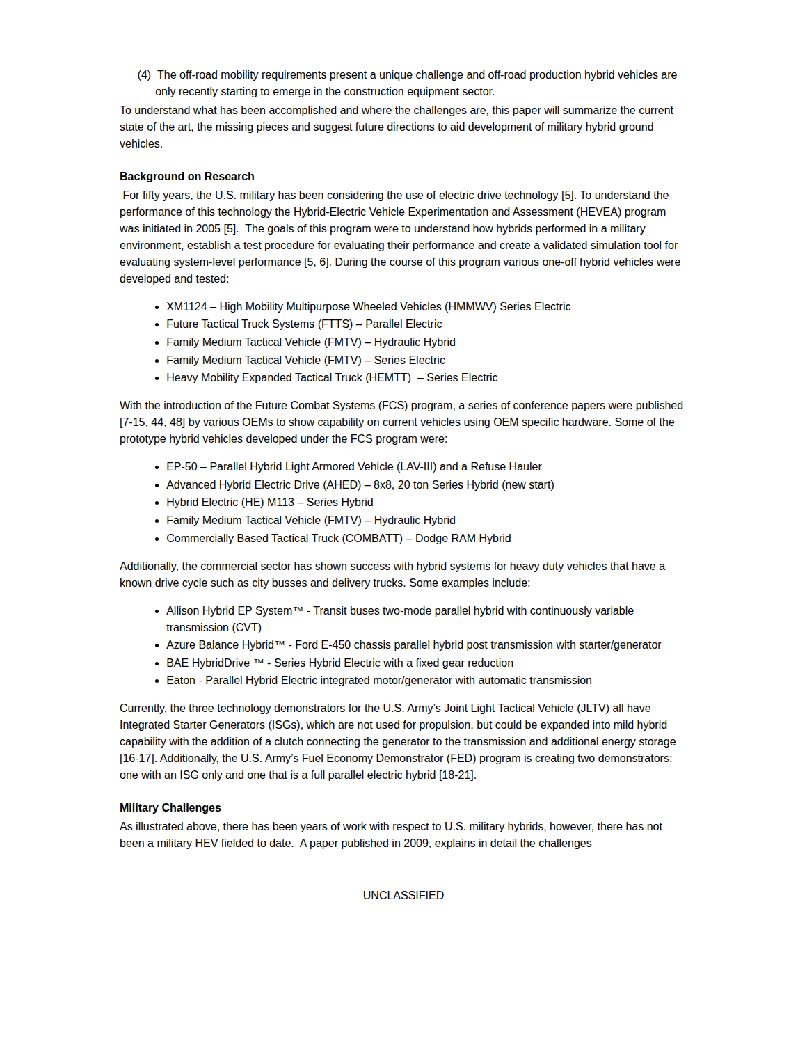(4) The off-road mobility requirements present a unique challenge and off-road production hybrid vehicles are only recently starting to emerge in the construction equipment sector.
To understand what has been accomplished and where the challenges are, this paper will summarize the current state of the art, the missing pieces and suggest future directions to aid development of military hybrid ground vehicles.
Background on Research
For fifty years, the U.S. military has been considering the use of electric drive technology [5]. To understand the performance of this technology the Hybrid-Electric Vehicle Experimentation and Assessment (HEVEA) program was initiated in 2005 [5]. The goals of this program were to understand how hybrids performed in a military environment, establish a test procedure for evaluating their performance and create a validated simulation tool for evaluating system-level performance [5, 6]. During the course of this program various one-off hybrid vehicles were developed and tested:
XM1124 – High Mobility Multipurpose Wheeled Vehicles (HMMWV) Series Electric
Future Tactical Truck Systems (FTTS) – Parallel Electric
Family Medium Tactical Vehicle (FMTV) – Hydraulic Hybrid
Family Medium Tactical Vehicle (FMTV) – Series Electric
Heavy Mobility Expanded Tactical Truck (HEMTT) – Series Electric
With the introduction of the Future Combat Systems (FCS) program, a series of conference papers were published [7-15, 44, 48] by various OEMs to show capability on current vehicles using OEM specific hardware. Some of the prototype hybrid vehicles developed under the FCS program were:
EP-50 – Parallel Hybrid Light Armored Vehicle (LAV-III) and a Refuse Hauler
Advanced Hybrid Electric Drive (AHED) – 8x8, 20 ton Series Hybrid (new start)
Hybrid Electric (HE) M113 – Series Hybrid
Family Medium Tactical Vehicle (FMTV) – Hydraulic Hybrid
Commercially Based Tactical Truck (COMBATT) – Dodge RAM Hybrid
Additionally, the commercial sector has shown success with hybrid systems for heavy duty vehicles that have a known drive cycle such as city busses and delivery trucks. Some examples include:
Allison Hybrid EP System™ - Transit buses two-mode parallel hybrid with continuously variable transmission (CVT)
Azure Balance Hybrid™ - Ford E-450 chassis parallel hybrid post transmission with starter/generator
BAE HybridDrive ™ - Series Hybrid Electric with a fixed gear reduction
Eaton - Parallel Hybrid Electric integrated motor/generator with automatic transmission
Currently, the three technology demonstrators for the U.S. Army’s Joint Light Tactical Vehicle (JLTV) all have Integrated Starter Generators (ISGs), which are not used for propulsion, but could be expanded into mild hybrid capability with the addition of a clutch connecting the generator to the transmission and additional energy storage [16-17]. Additionally, the U.S. Army’s Fuel Economy Demonstrator (FED) program is creating two demonstrators: one with an ISG only and one that is a full parallel electric hybrid [18-21].
Military Challenges
As illustrated above, there has been years of work with respect to U.S. military hybrids, however, there has not been a military HEV fielded to date. A paper published in 2009, explains in detail the challenges
UNCLASSIFIED